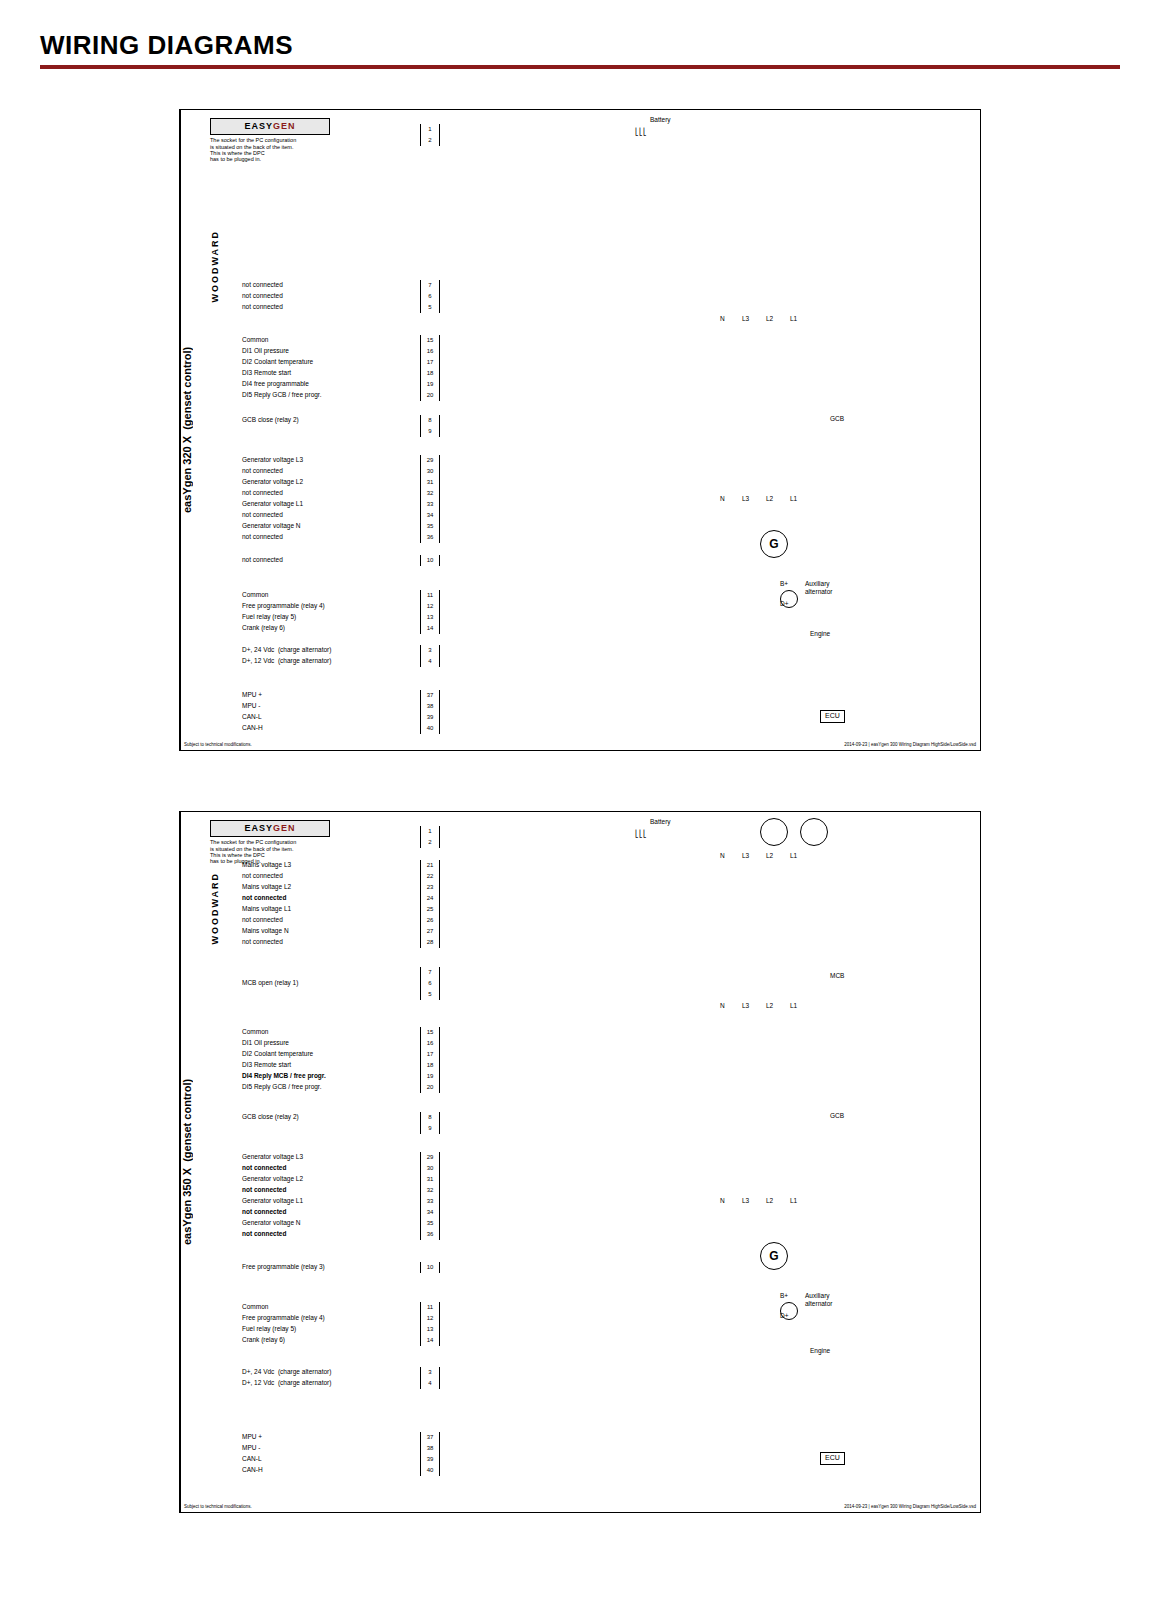WIRING DIAGRAMS
easYgen 320 X (genset control)
EASYGEN
The socket for the PC configuration
is situated on the back of the item.
This is where the DPC
has to be plugged in.
WOODWARD
| | 1 |
| | 2 |
| not connected | 7 |
| not connected | 6 |
| not connected | 5 |
| Common | 15 |
| DI1 Oil pressure | 16 |
| DI2 Coolant temperature | 17 |
| DI3 Remote start | 18 |
| DI4 free programmable | 19 |
| DI5 Reply GCB / free progr. | 20 |
| GCB close (relay 2) | 8 |
| | 9 |
| Generator voltage L3 | 29 |
| not connected | 30 |
| Generator voltage L2 | 31 |
| not connected | 32 |
| Generator voltage L1 | 33 |
| not connected | 34 |
| Generator voltage N | 35 |
| not connected | 36 |
| not connected | 10 |
| Common | 11 |
| Free programmable (relay 4) | 12 |
| Fuel relay (relay 5) | 13 |
| Crank (relay 6) | 14 |
| D+, 24 Vdc (charge alternator) | 3 |
| D+, 12 Vdc (charge alternator) | 4 |
| MPU + | 37 |
| MPU - | 38 |
| CAN-L | 39 |
| CAN-H | 40 |
Battery
⎣⎣⎣
N
L3
L2
L1
GCB
N
L3
L2
L1
G
B+
D+
Auxiliary
alternator
Engine
ECU
Subject to technical modifications. 2014-09-23 | easYgen 300 Wiring Diagram HighSide/LowSide.vsd
easYgen 350 X (genset control)
EASYGEN
The socket for the PC configuration
is situated on the back of the item.
This is where the DPC
has to be plugged in.
WOODWARD
| | 1 |
| | 2 |
| Mains voltage L3 | 21 |
| not connected | 22 |
| Mains voltage L2 | 23 |
| not connected | 24 |
| Mains voltage L1 | 25 |
| not connected | 26 |
| Mains voltage N | 27 |
| not connected | 28 |
| | 7 |
| MCB open (relay 1) | 6 |
| | 5 |
| Common | 15 |
| DI1 Oil pressure | 16 |
| DI2 Coolant temperature | 17 |
| DI3 Remote start | 18 |
| DI4 Reply MCB / free progr. | 19 |
| DI5 Reply GCB / free progr. | 20 |
| GCB close (relay 2) | 8 |
| | 9 |
| Generator voltage L3 | 29 |
| not connected | 30 |
| Generator voltage L2 | 31 |
| not connected | 32 |
| Generator voltage L1 | 33 |
| not connected | 34 |
| Generator voltage N | 35 |
| not connected | 36 |
| Free programmable (relay 3) | 10 |
| Common | 11 |
| Free programmable (relay 4) | 12 |
| Fuel relay (relay 5) | 13 |
| Crank (relay 6) | 14 |
| D+, 24 Vdc (charge alternator) | 3 |
| D+, 12 Vdc (charge alternator) | 4 |
| MPU + | 37 |
| MPU - | 38 |
| CAN-L | 39 |
| CAN-H | 40 |
Battery
⎣⎣⎣
N
L3
L2
L1
MCB
N
L3
L2
L1
GCB
N
L3
L2
L1
G
B+
D+
Auxiliary
alternator
Engine
ECU
Subject to technical modifications. 2014-09-23 | easYgen 300 Wiring Diagram HighSide/LowSide.vsd